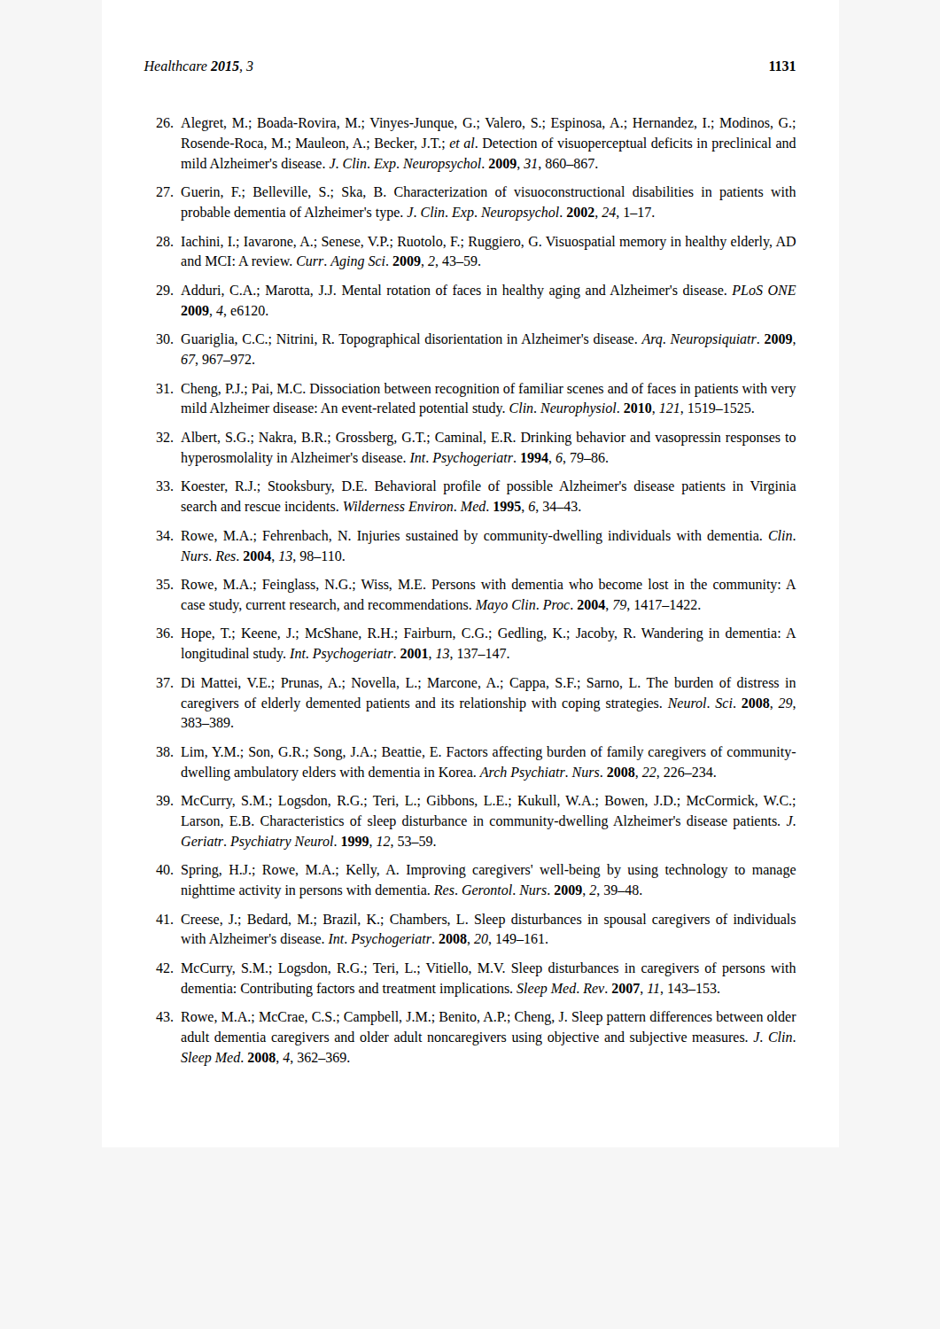Healthcare 2015, 3 1131
26. Alegret, M.; Boada-Rovira, M.; Vinyes-Junque, G.; Valero, S.; Espinosa, A.; Hernandez, I.; Modinos, G.; Rosende-Roca, M.; Mauleon, A.; Becker, J.T.; et al. Detection of visuoperceptual deficits in preclinical and mild Alzheimer's disease. J. Clin. Exp. Neuropsychol. 2009, 31, 860–867.
27. Guerin, F.; Belleville, S.; Ska, B. Characterization of visuoconstructional disabilities in patients with probable dementia of Alzheimer's type. J. Clin. Exp. Neuropsychol. 2002, 24, 1–17.
28. Iachini, I.; Iavarone, A.; Senese, V.P.; Ruotolo, F.; Ruggiero, G. Visuospatial memory in healthy elderly, AD and MCI: A review. Curr. Aging Sci. 2009, 2, 43–59.
29. Adduri, C.A.; Marotta, J.J. Mental rotation of faces in healthy aging and Alzheimer's disease. PLoS ONE 2009, 4, e6120.
30. Guariglia, C.C.; Nitrini, R. Topographical disorientation in Alzheimer's disease. Arq. Neuropsiquiatr. 2009, 67, 967–972.
31. Cheng, P.J.; Pai, M.C. Dissociation between recognition of familiar scenes and of faces in patients with very mild Alzheimer disease: An event-related potential study. Clin. Neurophysiol. 2010, 121, 1519–1525.
32. Albert, S.G.; Nakra, B.R.; Grossberg, G.T.; Caminal, E.R. Drinking behavior and vasopressin responses to hyperosmolality in Alzheimer's disease. Int. Psychogeriatr. 1994, 6, 79–86.
33. Koester, R.J.; Stooksbury, D.E. Behavioral profile of possible Alzheimer's disease patients in Virginia search and rescue incidents. Wilderness Environ. Med. 1995, 6, 34–43.
34. Rowe, M.A.; Fehrenbach, N. Injuries sustained by community-dwelling individuals with dementia. Clin. Nurs. Res. 2004, 13, 98–110.
35. Rowe, M.A.; Feinglass, N.G.; Wiss, M.E. Persons with dementia who become lost in the community: A case study, current research, and recommendations. Mayo Clin. Proc. 2004, 79, 1417–1422.
36. Hope, T.; Keene, J.; McShane, R.H.; Fairburn, C.G.; Gedling, K.; Jacoby, R. Wandering in dementia: A longitudinal study. Int. Psychogeriatr. 2001, 13, 137–147.
37. Di Mattei, V.E.; Prunas, A.; Novella, L.; Marcone, A.; Cappa, S.F.; Sarno, L. The burden of distress in caregivers of elderly demented patients and its relationship with coping strategies. Neurol. Sci. 2008, 29, 383–389.
38. Lim, Y.M.; Son, G.R.; Song, J.A.; Beattie, E. Factors affecting burden of family caregivers of community-dwelling ambulatory elders with dementia in Korea. Arch Psychiatr. Nurs. 2008, 22, 226–234.
39. McCurry, S.M.; Logsdon, R.G.; Teri, L.; Gibbons, L.E.; Kukull, W.A.; Bowen, J.D.; McCormick, W.C.; Larson, E.B. Characteristics of sleep disturbance in community-dwelling Alzheimer's disease patients. J. Geriatr. Psychiatry Neurol. 1999, 12, 53–59.
40. Spring, H.J.; Rowe, M.A.; Kelly, A. Improving caregivers' well-being by using technology to manage nighttime activity in persons with dementia. Res. Gerontol. Nurs. 2009, 2, 39–48.
41. Creese, J.; Bedard, M.; Brazil, K.; Chambers, L. Sleep disturbances in spousal caregivers of individuals with Alzheimer's disease. Int. Psychogeriatr. 2008, 20, 149–161.
42. McCurry, S.M.; Logsdon, R.G.; Teri, L.; Vitiello, M.V. Sleep disturbances in caregivers of persons with dementia: Contributing factors and treatment implications. Sleep Med. Rev. 2007, 11, 143–153.
43. Rowe, M.A.; McCrae, C.S.; Campbell, J.M.; Benito, A.P.; Cheng, J. Sleep pattern differences between older adult dementia caregivers and older adult noncaregivers using objective and subjective measures. J. Clin. Sleep Med. 2008, 4, 362–369.